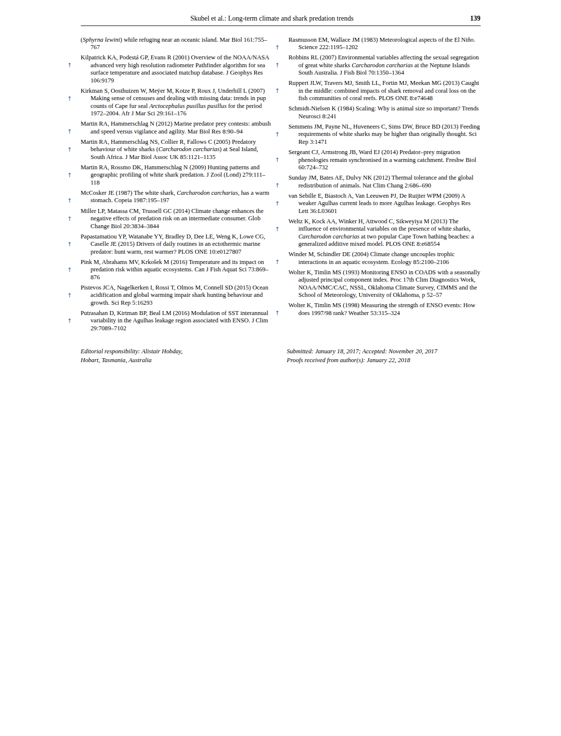Skubel et al.: Long-term climate and shark predation trends
139
(Sphyrna lewini) while refuging near an oceanic island. Mar Biol 161:755–767
Kilpatrick KA, Podestá GP, Evans R (2001) Overview of the NOAA/NASA advanced very high resolution radiometer Pathfinder algorithm for sea surface temperature and associated matchup database. J Geophys Res 106:9179
Kirkman S, Oosthuizen W, Meÿer M, Kotze P, Roux J, Underhill L (2007) Making sense of censuses and dealing with missing data: trends in pup counts of Cape fur seal Arctocephalus pusillus pusillus for the period 1972–2004. Afr J Mar Sci 29:161–176
Martin RA, Hammerschlag N (2012) Marine predator prey contests: ambush and speed versus vigilance and agility. Mar Biol Res 8:90–94
Martin RA, Hammerschlag NS, Collier R, Fallows C (2005) Predatory behaviour of white sharks (Carcharodon carcharias) at Seal Island, South Africa. J Mar Biol Assoc UK 85:1121–1135
Martin RA, Rossmo DK, Hammerschlag N (2009) Hunting patterns and geographic profiling of white shark predation. J Zool (Lond) 279:111–118
McCosker JE (1987) The white shark, Carcharodon carcharias, has a warm stomach. Copeia 1987:195–197
Miller LP, Matassa CM, Trussell GC (2014) Climate change enhances the negative effects of predation risk on an intermediate consumer. Glob Change Biol 20:3834–3844
Papastamatiou YP, Watanabe YY, Bradley D, Dee LE, Weng K, Lowe CG, Caselle JE (2015) Drivers of daily routines in an ectothermic marine predator: hunt warm, rest warmer? PLOS ONE 10:e0127807
Pink M, Abrahams MV, Krkošek M (2016) Temperature and its impact on predation risk within aquatic ecosystems. Can J Fish Aquat Sci 73:869–876
Pistevos JCA, Nagelkerken I, Rossi T, Olmos M, Connell SD (2015) Ocean acidification and global warming impair shark hunting behaviour and growth. Sci Rep 5:16293
Putrasahan D, Kirtman BP, Beal LM (2016) Modulation of SST interannual variability in the Agulhas leakage region associated with ENSO. J Clim 29:7089–7102
Rasmusson EM, Wallace JM (1983) Meteorological aspects of the El Niño. Science 222:1195–1202
Robbins RL (2007) Environmental variables affecting the sexual segregation of great white sharks Carcharodon carcharias at the Neptune Islands South Australia. J Fish Biol 70:1350–1364
Ruppert JLW, Travers MJ, Smith LL, Fortin MJ, Meekan MG (2013) Caught in the middle: combined impacts of shark removal and coral loss on the fish communities of coral reefs. PLOS ONE 8:e74648
Schmidt-Nielsen K (1984) Scaling: Why is animal size so important? Trends Neurosci 8:241
Semmens JM, Payne NL, Huveneers C, Sims DW, Bruce BD (2013) Feeding requirements of white sharks may be higher than originally thought. Sci Rep 3:1471
Sergeant CJ, Armstrong JB, Ward EJ (2014) Predator–prey migration phenologies remain synchronised in a warming catchment. Freshw Biol 60:724–732
Sunday JM, Bates AE, Dulvy NK (2012) Thermal tolerance and the global redistribution of animals. Nat Clim Chang 2:686–690
van Sebille E, Biastoch A, Van Leeuwen PJ, De Ruijter WPM (2009) A weaker Agulhas current leads to more Agulhas leakage. Geophys Res Lett 36:L03601
Weltz K, Kock AA, Winker H, Attwood C, Sikweyiya M (2013) The influence of environmental variables on the presence of white sharks, Carcharodon carcharias at two popular Cape Town bathing beaches: a generalized additive mixed model. PLOS ONE 8:e68554
Winder M, Schindler DE (2004) Climate change uncouples trophic interactions in an aquatic ecosystem. Ecology 85:2100–2106
Wolter K, Timlin MS (1993) Monitoring ENSO in COADS with a seasonally adjusted principal component index. Proc 17th Clim Diagnostics Work, NOAA/NMC/CAC, NSSL, Oklahoma Climate Survey, CIMMS and the School of Meteorology, University of Oklahoma, p 52–57
Wolter K, Timlin MS (1998) Measuring the strength of ENSO events: How does 1997/98 rank? Weather 53:315–324
Editorial responsibility: Alistair Hobday,
Hobart, Tasmania, Australia
Submitted: January 18, 2017; Accepted: November 20, 2017
Proofs received from author(s): January 22, 2018